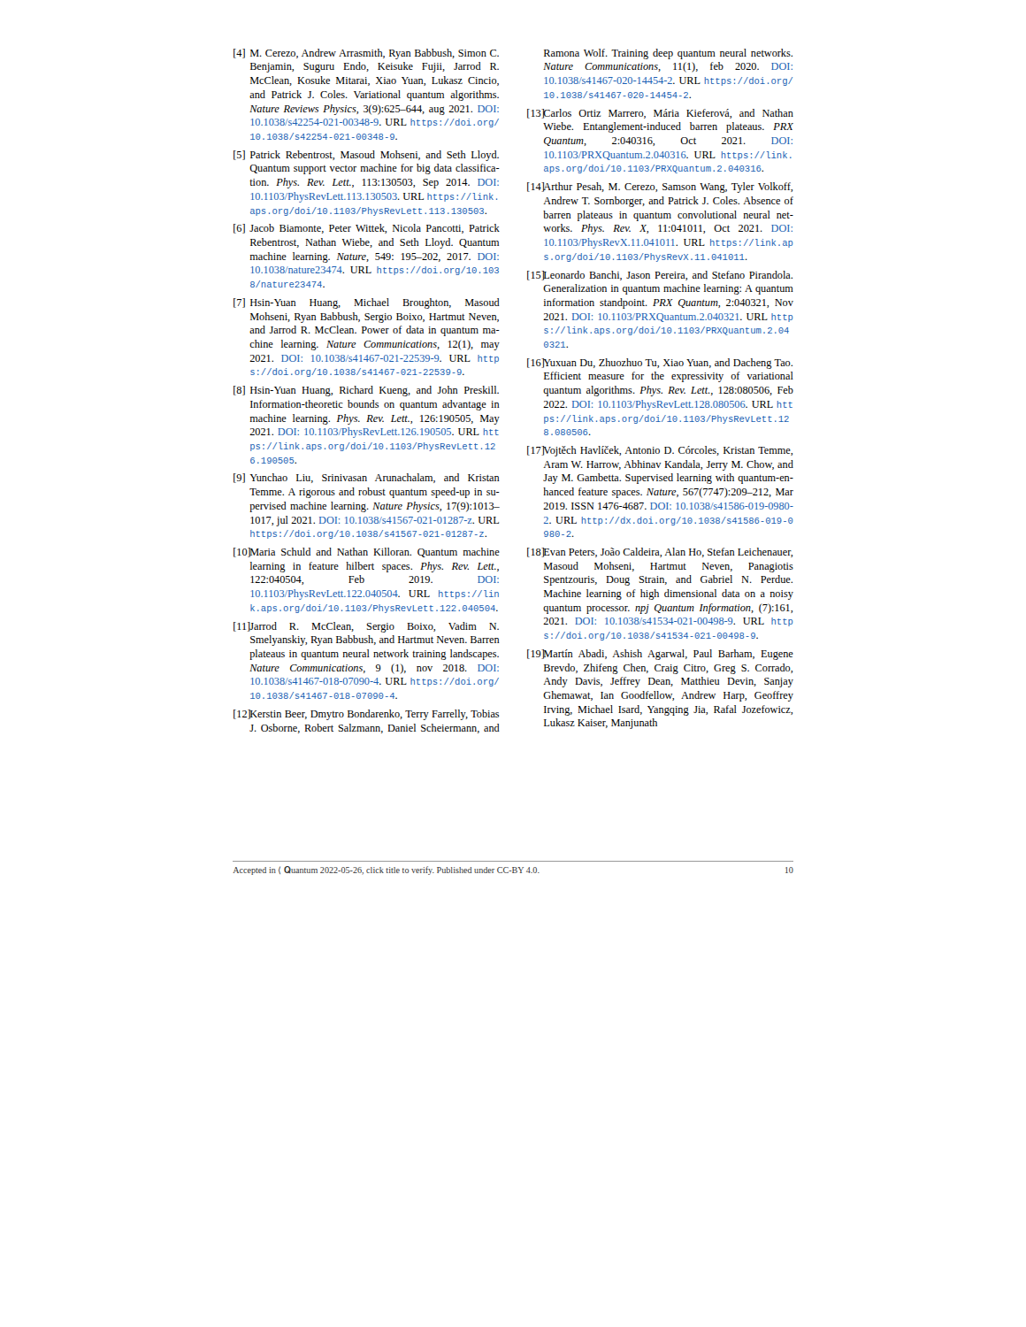[4] M. Cerezo, Andrew Arrasmith, Ryan Babbush, Simon C. Benjamin, Suguru Endo, Keisuke Fujii, Jarrod R. McClean, Kosuke Mitarai, Xiao Yuan, Lukasz Cincio, and Patrick J. Coles. Variational quantum algorithms. Nature Reviews Physics, 3(9):625–644, aug 2021. DOI: 10.1038/s42254-021-00348-9. URL https://doi.org/10.1038/s42254-021-00348-9.
[5] Patrick Rebentrost, Masoud Mohseni, and Seth Lloyd. Quantum support vector machine for big data classification. Phys. Rev. Lett., 113:130503, Sep 2014. DOI: 10.1103/PhysRevLett.113.130503. URL https://link.aps.org/doi/10.1103/PhysRevLett.113.130503.
[6] Jacob Biamonte, Peter Wittek, Nicola Pancotti, Patrick Rebentrost, Nathan Wiebe, and Seth Lloyd. Quantum machine learning. Nature, 549: 195–202, 2017. DOI: 10.1038/nature23474. URL https://doi.org/10.1038/nature23474.
[7] Hsin-Yuan Huang, Michael Broughton, Masoud Mohseni, Ryan Babbush, Sergio Boixo, Hartmut Neven, and Jarrod R. McClean. Power of data in quantum machine learning. Nature Communications, 12(1), may 2021. DOI: 10.1038/s41467-021-22539-9. URL https://doi.org/10.1038/s41467-021-22539-9.
[8] Hsin-Yuan Huang, Richard Kueng, and John Preskill. Information-theoretic bounds on quantum advantage in machine learning. Phys. Rev. Lett., 126:190505, May 2021. DOI: 10.1103/PhysRevLett.126.190505. URL https://link.aps.org/doi/10.1103/PhysRevLett.126.190505.
[9] Yunchao Liu, Srinivasan Arunachalam, and Kristan Temme. A rigorous and robust quantum speed-up in supervised machine learning. Nature Physics, 17(9):1013–1017, jul 2021. DOI: 10.1038/s41567-021-01287-z. URL https://doi.org/10.1038/s41567-021-01287-z.
[10] Maria Schuld and Nathan Killoran. Quantum machine learning in feature hilbert spaces. Phys. Rev. Lett., 122:040504, Feb 2019. DOI: 10.1103/PhysRevLett.122.040504. URL https://link.aps.org/doi/10.1103/PhysRevLett.122.040504.
[11] Jarrod R. McClean, Sergio Boixo, Vadim N. Smelyanskiy, Ryan Babbush, and Hartmut Neven. Barren plateaus in quantum neural network training landscapes. Nature Communications, 9 (1), nov 2018. DOI: 10.1038/s41467-018-07090-4. URL https://doi.org/10.1038/s41467-018-07090-4.
[12] Kerstin Beer, Dmytro Bondarenko, Terry Farrelly, Tobias J. Osborne, Robert Salzmann, Daniel Scheiermann, and Ramona Wolf. Training deep quantum neural networks. Nature Communications, 11(1), feb 2020. DOI: 10.1038/s41467-020-14454-2. URL https://doi.org/10.1038/s41467-020-14454-2.
[13] Carlos Ortiz Marrero, Mária Kieferová, and Nathan Wiebe. Entanglement-induced barren plateaus. PRX Quantum, 2:040316, Oct 2021. DOI: 10.1103/PRXQuantum.2.040316. URL https://link.aps.org/doi/10.1103/PRXQuantum.2.040316.
[14] Arthur Pesah, M. Cerezo, Samson Wang, Tyler Volkoff, Andrew T. Sornborger, and Patrick J. Coles. Absence of barren plateaus in quantum convolutional neural networks. Phys. Rev. X, 11:041011, Oct 2021. DOI: 10.1103/PhysRevX.11.041011. URL https://link.aps.org/doi/10.1103/PhysRevX.11.041011.
[15] Leonardo Banchi, Jason Pereira, and Stefano Pirandola. Generalization in quantum machine learning: A quantum information standpoint. PRX Quantum, 2:040321, Nov 2021. DOI: 10.1103/PRXQuantum.2.040321. URL https://link.aps.org/doi/10.1103/PRXQuantum.2.040321.
[16] Yuxuan Du, Zhuozhuo Tu, Xiao Yuan, and Dacheng Tao. Efficient measure for the expressivity of variational quantum algorithms. Phys. Rev. Lett., 128:080506, Feb 2022. DOI: 10.1103/PhysRevLett.128.080506. URL https://link.aps.org/doi/10.1103/PhysRevLett.128.080506.
[17] Vojtěch Havlíček, Antonio D. Córcoles, Kristan Temme, Aram W. Harrow, Abhinav Kandala, Jerry M. Chow, and Jay M. Gambetta. Supervised learning with quantum-enhanced feature spaces. Nature, 567(7747):209–212, Mar 2019. ISSN 1476-4687. DOI: 10.1038/s41586-019-0980-2. URL http://dx.doi.org/10.1038/s41586-019-0980-2.
[18] Evan Peters, João Caldeira, Alan Ho, Stefan Leichenauer, Masoud Mohseni, Hartmut Neven, Panagiotis Spentzouris, Doug Strain, and Gabriel N. Perdue. Machine learning of high dimensional data on a noisy quantum processor. npj Quantum Information, (7):161, 2021. DOI: 10.1038/s41534-021-00498-9. URL https://doi.org/10.1038/s41534-021-00498-9.
[19] Martín Abadi, Ashish Agarwal, Paul Barham, Eugene Brevdo, Zhifeng Chen, Craig Citro, Greg S. Corrado, Andy Davis, Jeffrey Dean, Matthieu Devin, Sanjay Ghemawat, Ian Goodfellow, Andrew Harp, Geoffrey Irving, Michael Isard, Yangqing Jia, Rafal Jozefowicz, Lukasz Kaiser, Manjunath
Accepted in ⟨ 𝐐uantum 2022-05-26, click title to verify. Published under CC-BY 4.0. 10